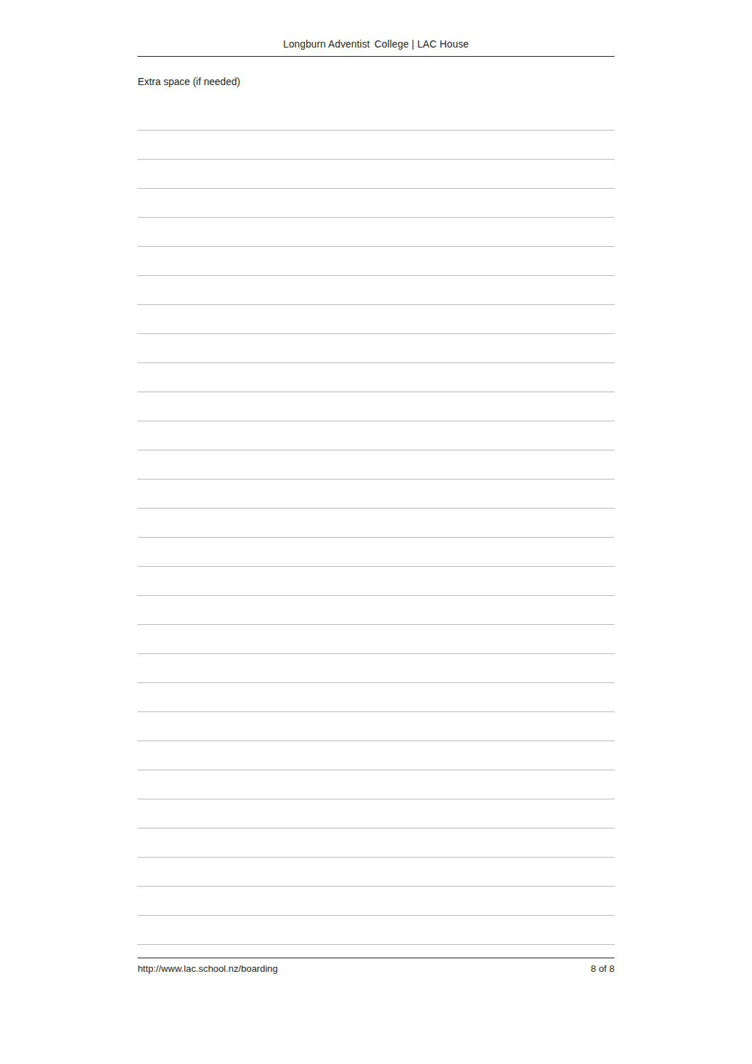Longburn Adventist College | LAC House
Extra space (if needed)
http://www.lac.school.nz/boarding 8 of 8